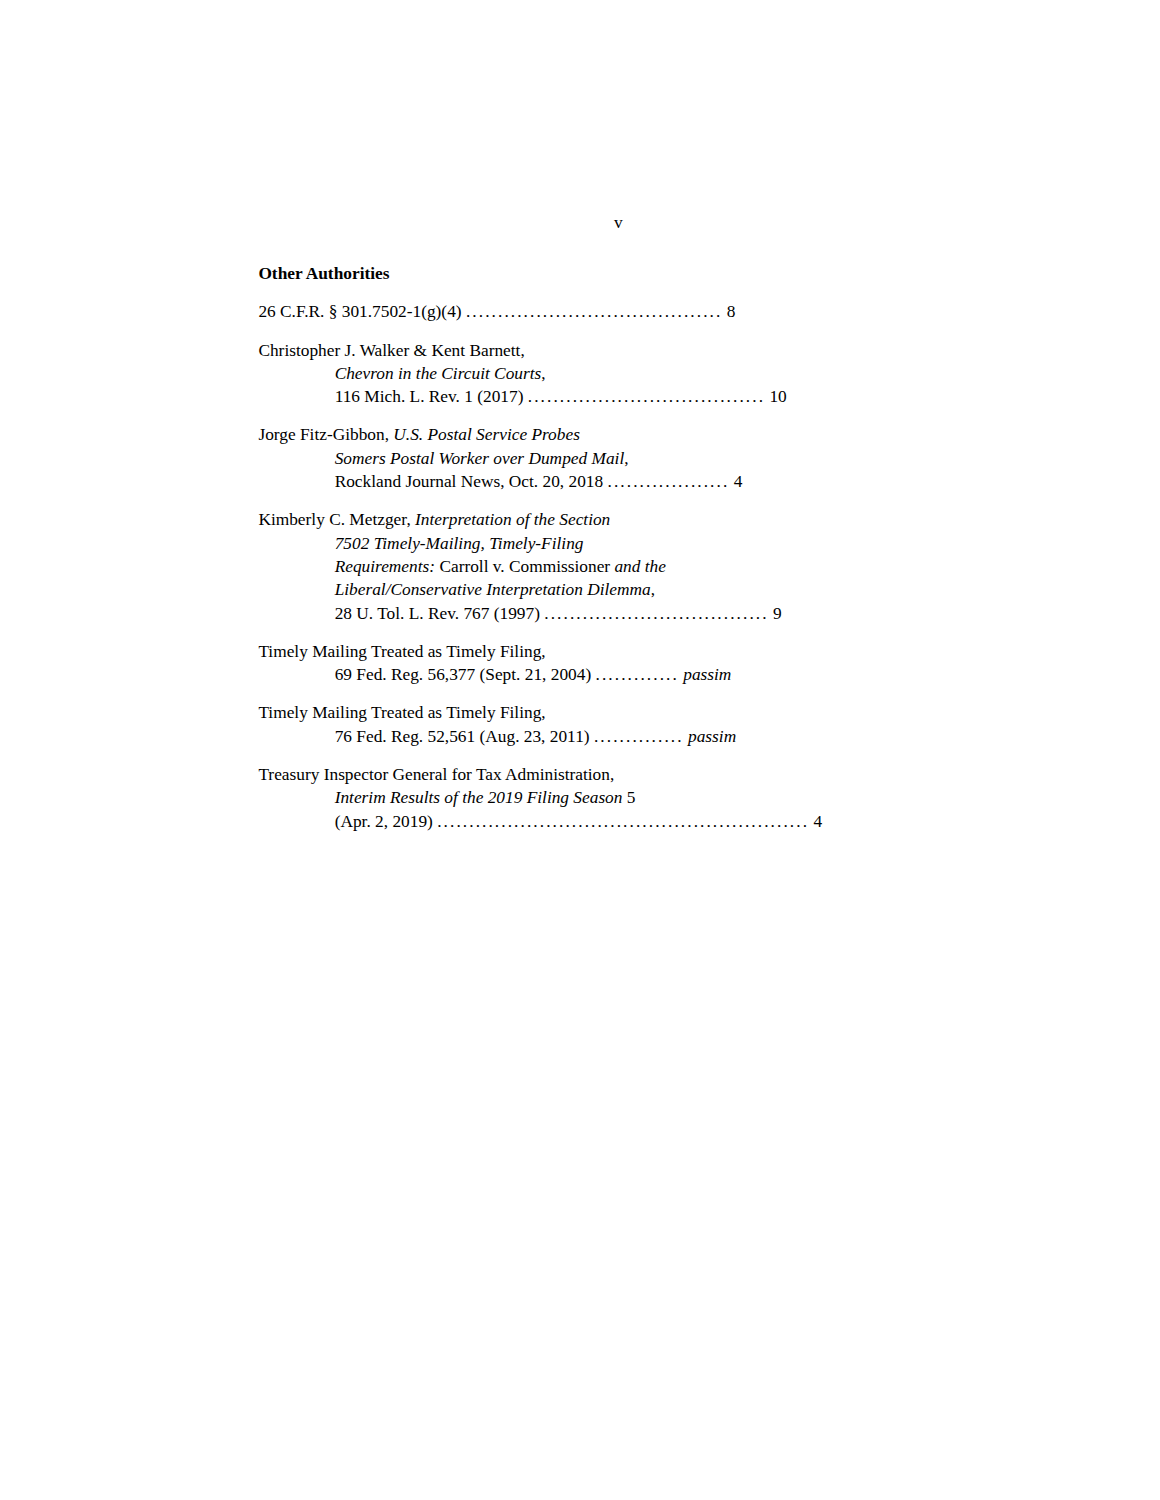v
Other Authorities
26 C.F.R. § 301.7502-1(g)(4) ........................................ 8
Christopher J. Walker & Kent Barnett, Chevron in the Circuit Courts, 116 Mich. L. Rev. 1 (2017) ..................................... 10
Jorge Fitz-Gibbon, U.S. Postal Service Probes Somers Postal Worker over Dumped Mail, Rockland Journal News, Oct. 20, 2018 ................... 4
Kimberly C. Metzger, Interpretation of the Section 7502 Timely-Mailing, Timely-Filing Requirements: Carroll v. Commissioner and the Liberal/Conservative Interpretation Dilemma, 28 U. Tol. L. Rev. 767 (1997) ................................... 9
Timely Mailing Treated as Timely Filing, 69 Fed. Reg. 56,377 (Sept. 21, 2004) ............. passim
Timely Mailing Treated as Timely Filing, 76 Fed. Reg. 52,561 (Aug. 23, 2011) .............. passim
Treasury Inspector General for Tax Administration, Interim Results of the 2019 Filing Season 5 (Apr. 2, 2019) .......................................................... 4